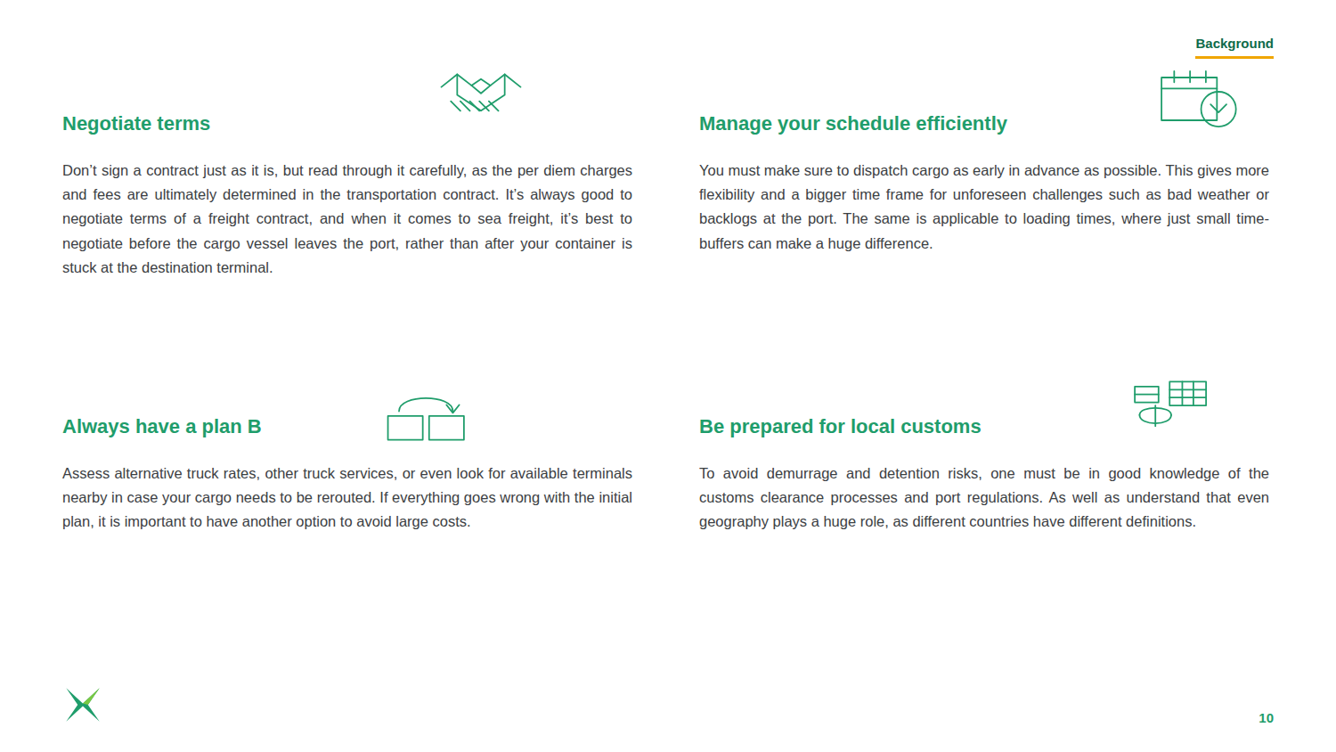Background
Negotiate terms
Don’t sign a contract just as it is, but read through it carefully, as the per diem charges and fees are ultimately determined in the transportation contract. It’s always good to negotiate terms of a freight contract, and when it comes to sea freight, it’s best to negotiate before the cargo vessel leaves the port, rather than after your container is stuck at the destination terminal.
Manage your schedule efficiently
You must make sure to dispatch cargo as early in advance as possible. This gives more flexibility and a bigger time frame for unforeseen challenges such as bad weather or backlogs at the port. The same is applicable to loading times, where just small time-buffers can make a huge difference.
Always have a plan B
Assess alternative truck rates, other truck services, or even look for available terminals nearby in case your cargo needs to be rerouted. If everything goes wrong with the initial plan, it is important to have another option to avoid large costs.
Be prepared for local customs
To avoid demurrage and detention risks, one must be in good knowledge of the customs clearance processes and port regulations. As well as understand that even geography plays a huge role, as different countries have different definitions.
10